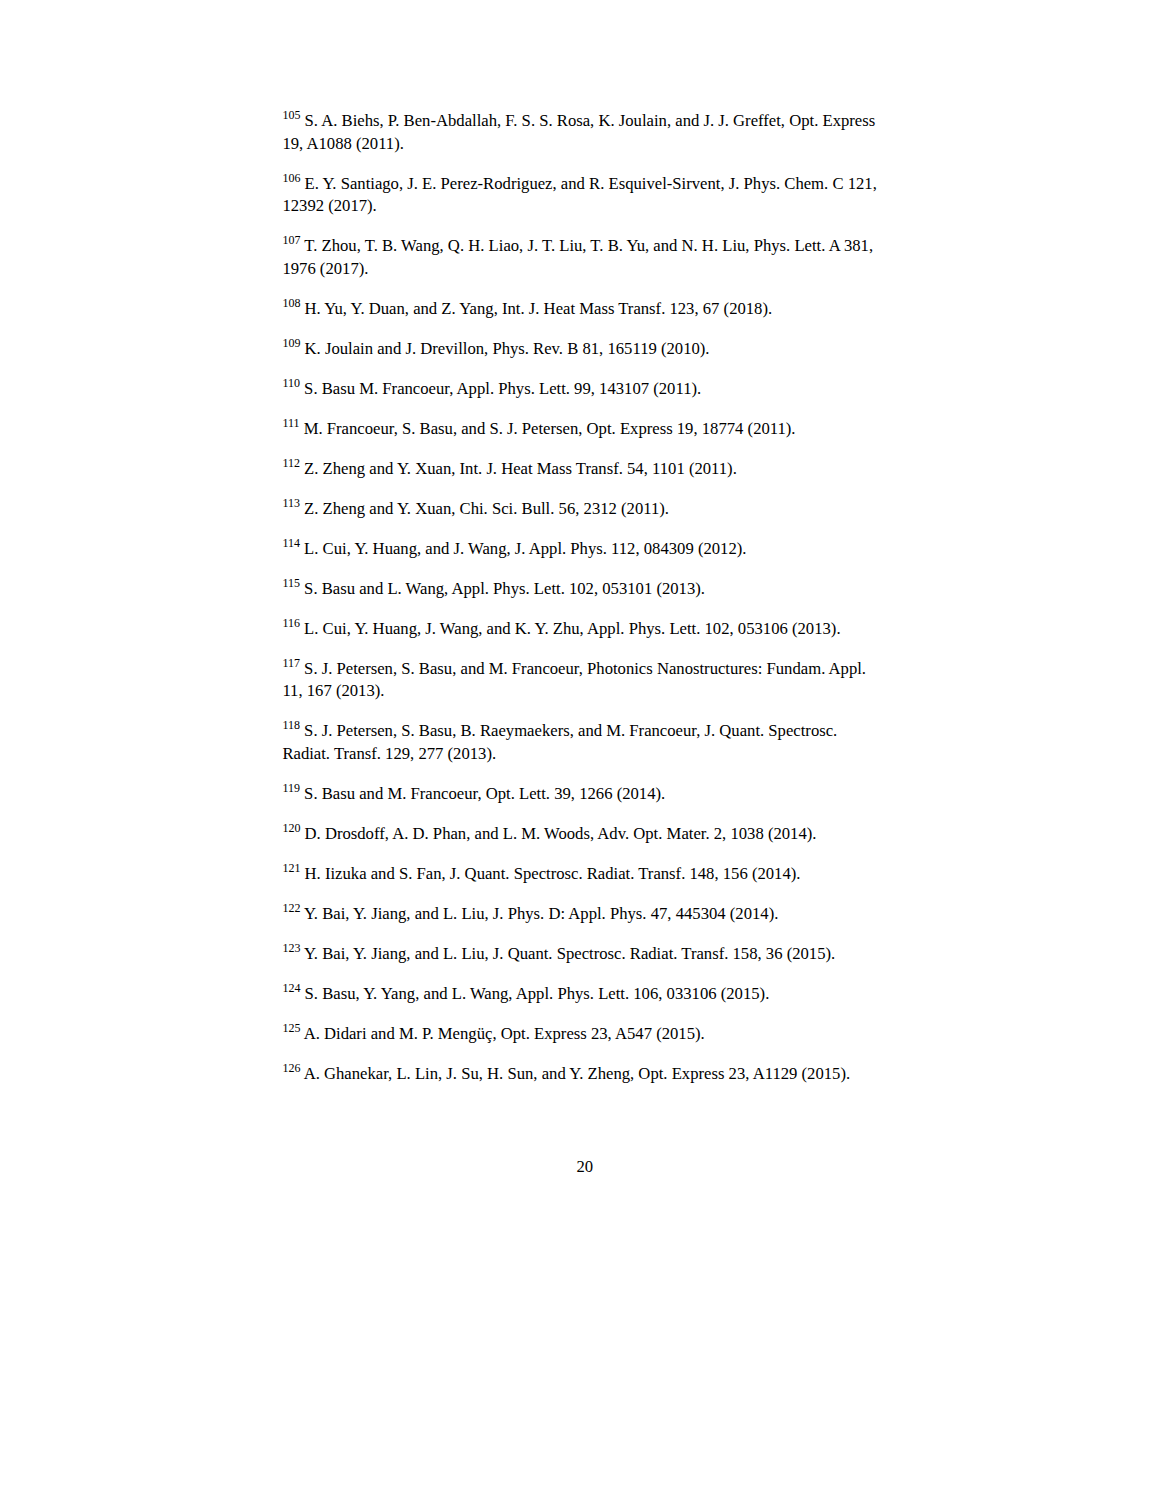105 S. A. Biehs, P. Ben-Abdallah, F. S. S. Rosa, K. Joulain, and J. J. Greffet, Opt. Express 19, A1088 (2011).
106 E. Y. Santiago, J. E. Perez-Rodriguez, and R. Esquivel-Sirvent, J. Phys. Chem. C 121, 12392 (2017).
107 T. Zhou, T. B. Wang, Q. H. Liao, J. T. Liu, T. B. Yu, and N. H. Liu, Phys. Lett. A 381, 1976 (2017).
108 H. Yu, Y. Duan, and Z. Yang, Int. J. Heat Mass Transf. 123, 67 (2018).
109 K. Joulain and J. Drevillon, Phys. Rev. B 81, 165119 (2010).
110 S. Basu M. Francoeur, Appl. Phys. Lett. 99, 143107 (2011).
111 M. Francoeur, S. Basu, and S. J. Petersen, Opt. Express 19, 18774 (2011).
112 Z. Zheng and Y. Xuan, Int. J. Heat Mass Transf. 54, 1101 (2011).
113 Z. Zheng and Y. Xuan, Chi. Sci. Bull. 56, 2312 (2011).
114 L. Cui, Y. Huang, and J. Wang, J. Appl. Phys. 112, 084309 (2012).
115 S. Basu and L. Wang, Appl. Phys. Lett. 102, 053101 (2013).
116 L. Cui, Y. Huang, J. Wang, and K. Y. Zhu, Appl. Phys. Lett. 102, 053106 (2013).
117 S. J. Petersen, S. Basu, and M. Francoeur, Photonics Nanostructures: Fundam. Appl. 11, 167 (2013).
118 S. J. Petersen, S. Basu, B. Raeymaekers, and M. Francoeur, J. Quant. Spectrosc. Radiat. Transf. 129, 277 (2013).
119 S. Basu and M. Francoeur, Opt. Lett. 39, 1266 (2014).
120 D. Drosdoff, A. D. Phan, and L. M. Woods, Adv. Opt. Mater. 2, 1038 (2014).
121 H. Iizuka and S. Fan, J. Quant. Spectrosc. Radiat. Transf. 148, 156 (2014).
122 Y. Bai, Y. Jiang, and L. Liu, J. Phys. D: Appl. Phys. 47, 445304 (2014).
123 Y. Bai, Y. Jiang, and L. Liu, J. Quant. Spectrosc. Radiat. Transf. 158, 36 (2015).
124 S. Basu, Y. Yang, and L. Wang, Appl. Phys. Lett. 106, 033106 (2015).
125 A. Didari and M. P. Mengüç, Opt. Express 23, A547 (2015).
126 A. Ghanekar, L. Lin, J. Su, H. Sun, and Y. Zheng, Opt. Express 23, A1129 (2015).
20